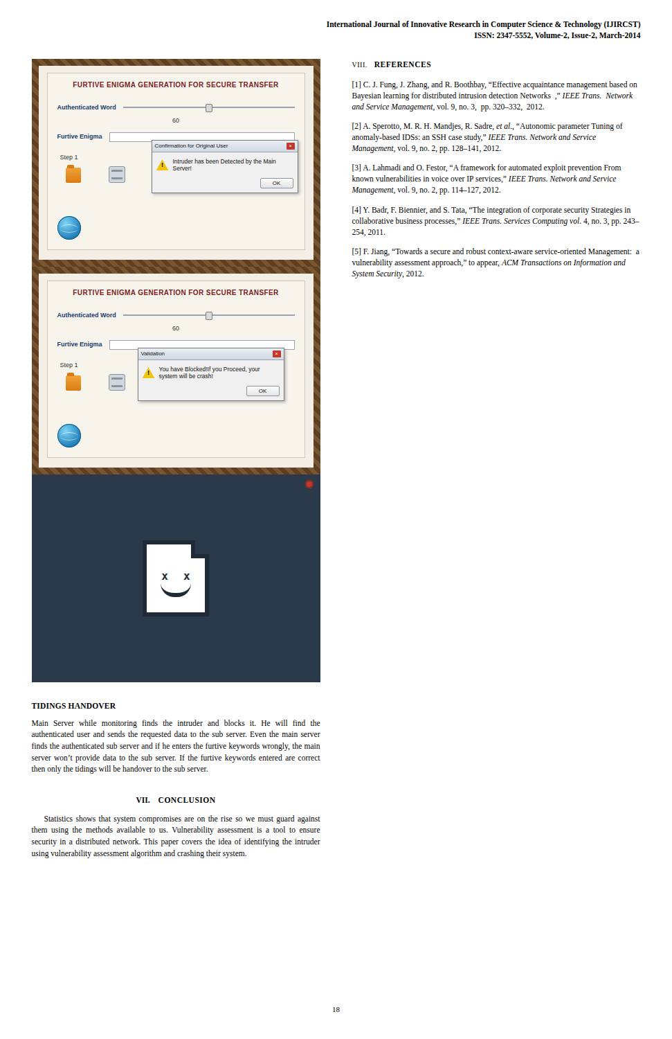International Journal of Innovative Research in Computer Science & Technology (IJIRCST)
ISSN: 2347-5552, Volume-2, Issue-2, March-2014
FURTIVE ENIGMA GENERATION FOR SECURE TRANSFER
Authenticated Word
60
Furtive Enigma
Step 1
Confirmation for Original User ×
Intruder has been Detected by the Main Server!
OK
FURTIVE ENIGMA GENERATION FOR SECURE TRANSFER
Authenticated Word
60
Furtive Enigma
Step 1
Validation ×
You have Blocked!If you Proceed, your system will be crash!
OK
xx
TIDINGS HANDOVER
Main Server while monitoring finds the intruder and blocks it. He will find the authenticated user and sends the requested data to the sub server. Even the main server finds the authenticated sub server and if he enters the furtive keywords wrongly, the main server won’t provide data to the sub server. If the furtive keywords entered are correct then only the tidings will be handover to the sub server.
VII. CONCLUSION
Statistics shows that system compromises are on the rise so we must guard against them using the methods available to us. Vulnerability assessment is a tool to ensure security in a distributed network. This paper covers the idea of identifying the intruder using vulnerability assessment algorithm and crashing their system.
VIII. REFERENCES
[1] C. J. Fung, J. Zhang, and R. Boothbay, “Effective acquaintance management based on Bayesian learning for distributed intrusion detection Networks ,” IEEE Trans. Network and Service Management, vol. 9, no. 3, pp. 320–332, 2012.
[2] A. Sperotto, M. R. H. Mandjes, R. Sadre, et al., “Autonomic parameter Tuning of anomaly-based IDSs: an SSH case study,” IEEE Trans. Network and Service Management, vol. 9, no. 2, pp. 128–141, 2012.
[3] A. Lahmadi and O. Festor, “A framework for automated exploit prevention From known vulnerabilities in voice over IP services,” IEEE Trans. Network and Service Management, vol. 9, no. 2, pp. 114–127, 2012.
[4] Y. Badr, F. Biennier, and S. Tata, “The integration of corporate security Strategies in collaborative business processes,” IEEE Trans. Services Computing vol. 4, no. 3, pp. 243–254, 2011.
[5] F. Jiang, “Towards a secure and robust context-aware service-oriented Management: a vulnerability assessment approach,” to appear, ACM Transactions on Information and System Security, 2012.
18